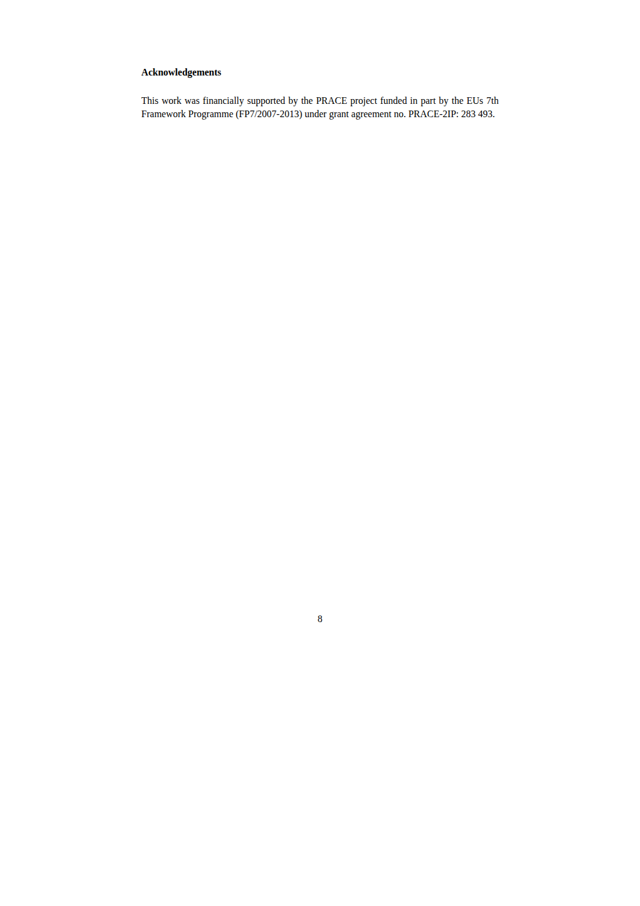Acknowledgements
This work was financially supported by the PRACE project funded in part by the EUs 7th Framework Programme (FP7/2007-2013) under grant agreement no. PRACE-2IP: 283 493.
8